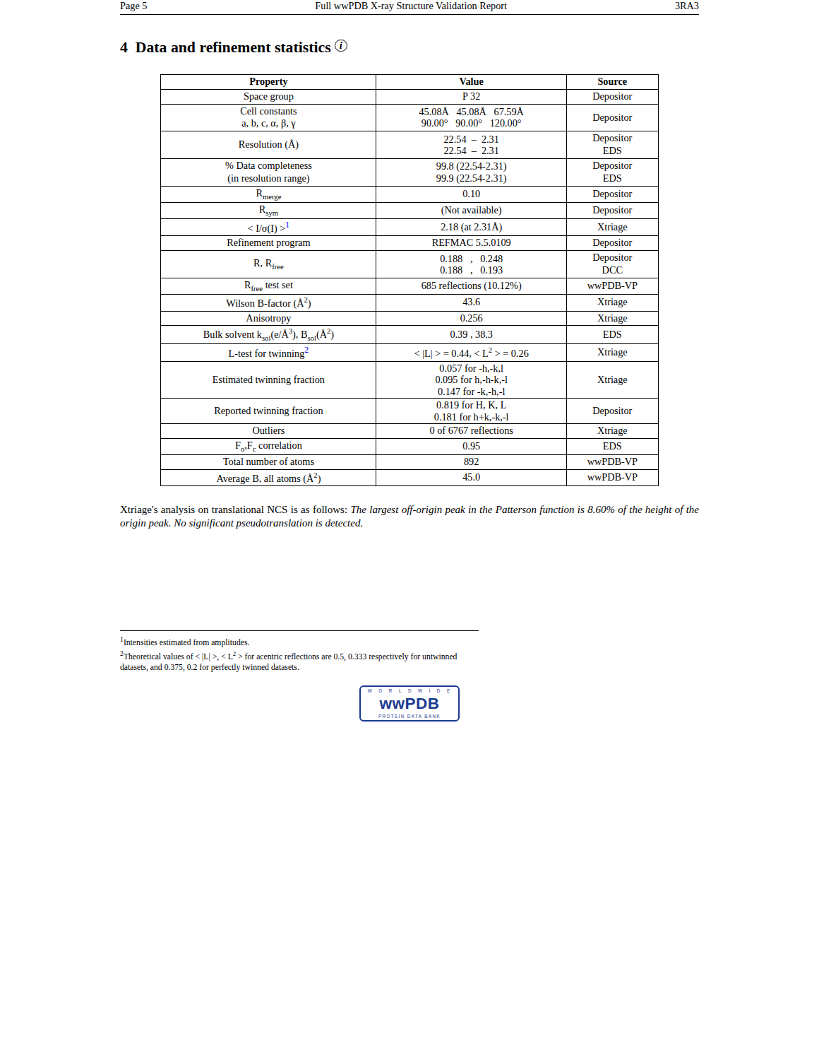Page 5
Full wwPDB X-ray Structure Validation Report
3RA3
4 Data and refinement statistics i
| Property | Value | Source |
| --- | --- | --- |
| Space group | P 32 | Depositor |
| Cell constants a, b, c, α, β, γ | 45.08Å 45.08Å 67.59Å 90.00° 90.00° 120.00° | Depositor |
| Resolution (Å) | 22.54 – 2.31 22.54 – 2.31 | Depositor EDS |
| % Data completeness (in resolution range) | 99.8 (22.54-2.31) 99.9 (22.54-2.31) | Depositor EDS |
| R merge | 0.10 | Depositor |
| R sym | (Not available) | Depositor |
| < I/σ(I) > 1 | 2.18 (at 2.31Å) | Xtriage |
| Refinement program | REFMAC 5.5.0109 | Depositor |
| R, R free | 0.188 , 0.248 0.188 , 0.193 | Depositor DCC |
| R free test set | 685 reflections (10.12%) | wwPDB-VP |
| Wilson B-factor (Å 2 ) | 43.6 | Xtriage |
| Anisotropy | 0.256 | Xtriage |
| Bulk solvent k sol (e/Å 3 ), B sol (Å 2 ) | 0.39 , 38.3 | EDS |
| L-test for twinning 2 | < /L/ > = 0.44, < L 2 > = 0.26 | Xtriage |
| Estimated twinning fraction | 0.057 for -h,-k,l 0.095 for h,-h-k,-l 0.147 for -k,-h,-l | Xtriage |
| Reported twinning fraction | 0.819 for H, K, L 0.181 for h+k,-k,-l | Depositor |
| Outliers | 0 of 6767 reflections | Xtriage |
| F o ,F c correlation | 0.95 | EDS |
| Total number of atoms | 892 | wwPDB-VP |
| Average B, all atoms (Å 2 ) | 45.0 | wwPDB-VP |
Xtriage's analysis on translational NCS is as follows: The largest off-origin peak in the Patterson function is 8.60% of the height of the origin peak. No significant pseudotranslation is detected.
1Intensities estimated from amplitudes.
2Theoretical values of < |L| >, < L2 > for acentric reflections are 0.5, 0.333 respectively for untwinned datasets, and 0.375, 0.2 for perfectly twinned datasets.
W O R L D W I D E
ww PDB
PROTEIN DATA BANK